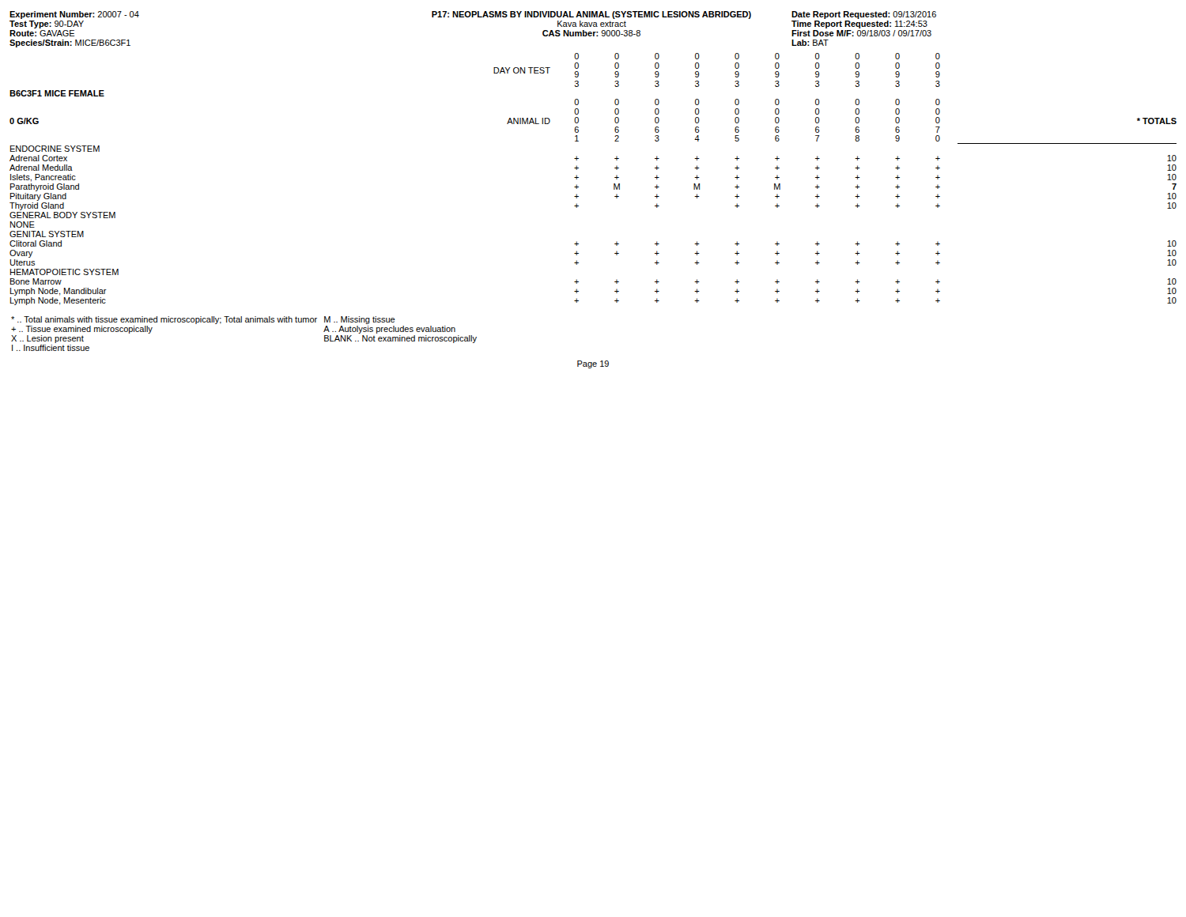| Experiment Number: 20007 - 04 Test Type: 90-DAY Route: GAVAGE Species/Strain: MICE/B6C3F1 | P17: NEOPLASMS BY INDIVIDUAL ANIMAL (SYSTEMIC LESIONS ABRIDGED) Kava kava extract CAS Number: 9000-38-8 | Date Report Requested: 09/13/2016 Time Report Requested: 11:24:53 First Dose M/F: 09/18/03 / 09/17/03 Lab: BAT |
| DAY ON TEST | 0 0 9 3 | 0 0 9 3 | 0 0 9 3 | 0 0 9 3 | 0 0 9 3 | 0 0 9 3 | 0 0 9 3 | 0 0 9 3 | 0 0 9 3 | 0 0 9 3 | |
| --- | --- | --- | --- | --- | --- | --- | --- | --- | --- | --- | --- |
| B6C3F1 MICE FEMALE | | |
| 0 G/KG ANIMAL ID | 0 0 0 6 1 | 0 0 0 6 2 | 0 0 0 6 3 | 0 0 0 6 4 | 0 0 0 6 5 | 0 0 0 6 6 | 0 0 0 6 7 | 0 0 0 6 8 | 0 0 0 6 9 | 0 0 0 7 0 | * TOTALS |
| ENDOCRINE SYSTEM |
| Adrenal Cortex | + | + | + | + | + | + | + | + | + | + | 10 |
| Adrenal Medulla | + | + | + | + | + | + | + | + | + | + | 10 |
| Islets, Pancreatic | + | + | + | + | + | + | + | + | + | + | 10 |
| Parathyroid Gland | + | M | + | M | + | M | + | + | + | + | 7 |
| Pituitary Gland | + | + | + | + | + | + | + | + | + | + | 10 |
| Thyroid Gland | + | | + | | + | + | + | + | + | + | 10 |
| GENERAL BODY SYSTEM |
| NONE | | |
| GENITAL SYSTEM |
| Clitoral Gland | + | + | + | + | + | + | + | + | + | + | 10 |
| Ovary | + | + | + | + | + | + | + | + | + | + | 10 |
| Uterus | + | | + | + | + | + | + | + | + | + | 10 |
| HEMATOPOIETIC SYSTEM |
| Bone Marrow | + | + | + | + | + | + | + | + | + | + | 10 |
| Lymph Node, Mandibular | + | + | + | + | + | + | + | + | + | + | 10 |
| Lymph Node, Mesenteric | + | + | + | + | + | + | + | + | + | + | 10 |
| * .. Total animals with tissue examined microscopically; Total animals with tumor + .. Tissue examined microscopically X .. Lesion present I .. Insufficient tissue | M .. Missing tissue A .. Autolysis precludes evaluation BLANK .. Not examined microscopically |
Page 19